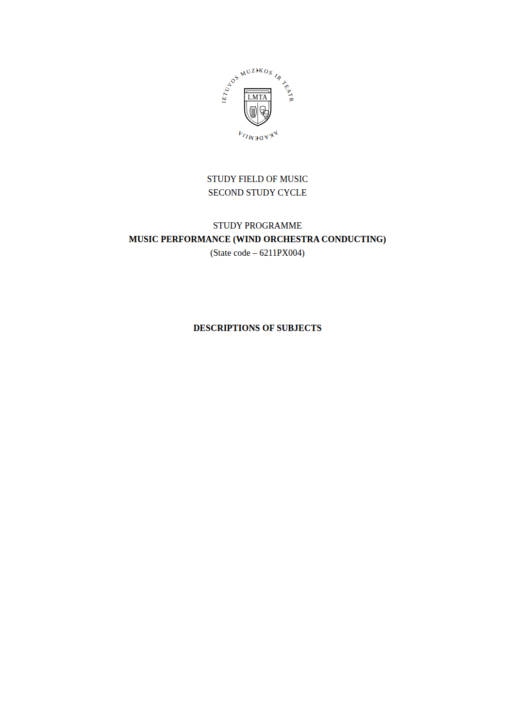LMTA – Lietuvos muzikos ir teatro akademija LIETUVOS MUZIKOS IR TEATRO AKADEMIJA LMTA
STUDY FIELD OF MUSIC
SECOND STUDY CYCLE
STUDY PROGRAMME
MUSIC PERFORMANCE (WIND ORCHESTRA CONDUCTING)
(State code – 6211PX004)
DESCRIPTIONS OF SUBJECTS